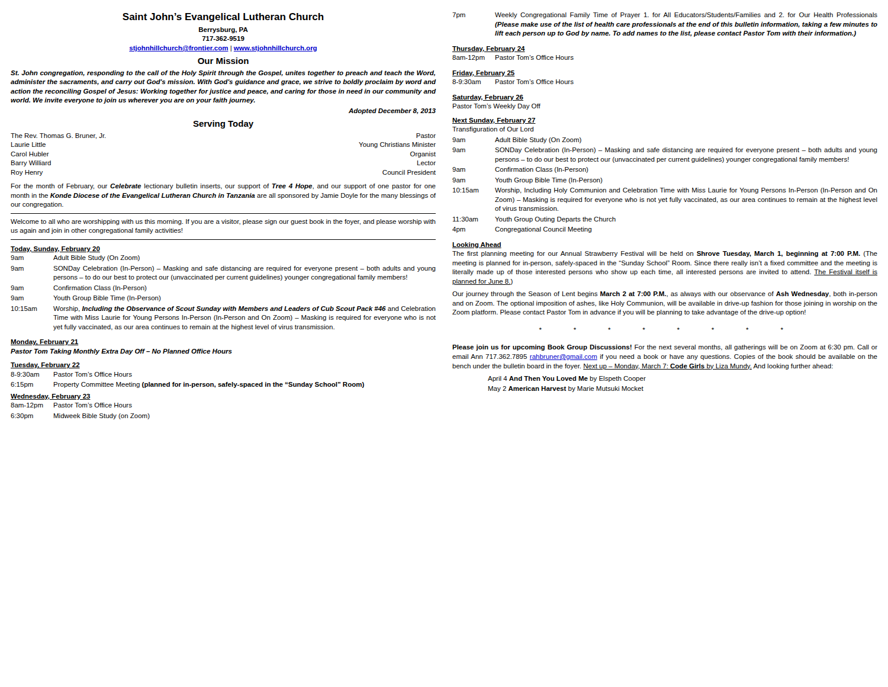Saint John’s Evangelical Lutheran Church
Berrysburg, PA
717-362-9519
stjohnhillchurch@frontier.com | www.stjohnhillchurch.org
Our Mission
St. John congregation, responding to the call of the Holy Spirit through the Gospel, unites together to preach and teach the Word, administer the sacraments, and carry out God's mission. With God's guidance and grace, we strive to boldly proclaim by word and action the reconciling Gospel of Jesus: Working together for justice and peace, and caring for those in need in our community and world. We invite everyone to join us wherever you are on your faith journey.
Adopted December 8, 2013
Serving Today
| The Rev. Thomas G. Bruner, Jr. | Pastor |
| Laurie Little | Young Christians Minister |
| Carol Hubler | Organist |
| Barry Williard | Lector |
| Roy Henry | Council President |
For the month of February, our Celebrate lectionary bulletin inserts, our support of Tree 4 Hope, and our support of one pastor for one month in the Konde Diocese of the Evangelical Lutheran Church in Tanzania are all sponsored by Jamie Doyle for the many blessings of our congregation.
Welcome to all who are worshipping with us this morning. If you are a visitor, please sign our guest book in the foyer, and please worship with us again and join in other congregational family activities!
Today, Sunday, February 20
| 9am | Adult Bible Study (On Zoom) |
| 9am | SONDay Celebration (In-Person) – Masking and safe distancing are required for everyone present – both adults and young persons – to do our best to protect our (unvaccinated per current guidelines) younger congregational family members! |
| 9am | Confirmation Class (In-Person) |
| 9am | Youth Group Bible Time (In-Person) |
| 10:15am | Worship, Including the Observance of Scout Sunday with Members and Leaders of Cub Scout Pack #46 and Celebration Time with Miss Laurie for Young Persons In-Person (In-Person and On Zoom) – Masking is required for everyone who is not yet fully vaccinated, as our area continues to remain at the highest level of virus transmission. |
Monday, February 21
Pastor Tom Taking Monthly Extra Day Off – No Planned Office Hours
Tuesday, February 22
| 8-9:30am | Pastor Tom’s Office Hours |
| 6:15pm | Property Committee Meeting (planned for in-person, safely-spaced in the “Sunday School” Room) |
Wednesday, February 23
| 8am-12pm | Pastor Tom’s Office Hours |
| 6:30pm | Midweek Bible Study (on Zoom) |
| 7pm | Weekly Congregational Family Time of Prayer 1. for All Educators/Students/Families and 2. for Our Health Professionals (Please make use of the list of health care professionals at the end of this bulletin information, taking a few minutes to lift each person up to God by name. To add names to the list, please contact Pastor Tom with their information.) |
Thursday, February 24
| 8am-12pm | Pastor Tom’s Office Hours |
Friday, February 25
| 8-9:30am | Pastor Tom’s Office Hours |
Saturday, February 26
Pastor Tom’s Weekly Day Off
Next Sunday, February 27
Transfiguration of Our Lord
| 9am | Adult Bible Study (On Zoom) |
| 9am | SONDay Celebration (In-Person) – Masking and safe distancing are required for everyone present – both adults and young persons – to do our best to protect our (unvaccinated per current guidelines) younger congregational family members! |
| 9am | Confirmation Class (In-Person) |
| 9am | Youth Group Bible Time (In-Person) |
| 10:15am | Worship, Including Holy Communion and Celebration Time with Miss Laurie for Young Persons In-Person (In-Person and On Zoom) – Masking is required for everyone who is not yet fully vaccinated, as our area continues to remain at the highest level of virus transmission. |
| 11:30am | Youth Group Outing Departs the Church |
| 4pm | Congregational Council Meeting |
Looking Ahead
The first planning meeting for our Annual Strawberry Festival will be held on Shrove Tuesday, March 1, beginning at 7:00 P.M. (The meeting is planned for in-person, safely-spaced in the “Sunday School” Room. Since there really isn’t a fixed committee and the meeting is literally made up of those interested persons who show up each time, all interested persons are invited to attend. The Festival itself is planned for June 8.)
Our journey through the Season of Lent begins March 2 at 7:00 P.M., as always with our observance of Ash Wednesday, both in-person and on Zoom. The optional imposition of ashes, like Holy Communion, will be available in drive-up fashion for those joining in worship on the Zoom platform. Please contact Pastor Tom in advance if you will be planning to take advantage of the drive-up option!
* * * * * * * *
Please join us for upcoming Book Group Discussions! For the next several months, all gatherings will be on Zoom at 6:30 pm. Call or email Ann 717.362.7895 rahbruner@gmail.com if you need a book or have any questions. Copies of the book should be available on the bench under the bulletin board in the foyer. Next up – Monday, March 7: Code Girls by Liza Mundy. And looking further ahead:
April 4 And Then You Loved Me by Elspeth Cooper
May 2 American Harvest by Marie Mutsuki Mocket